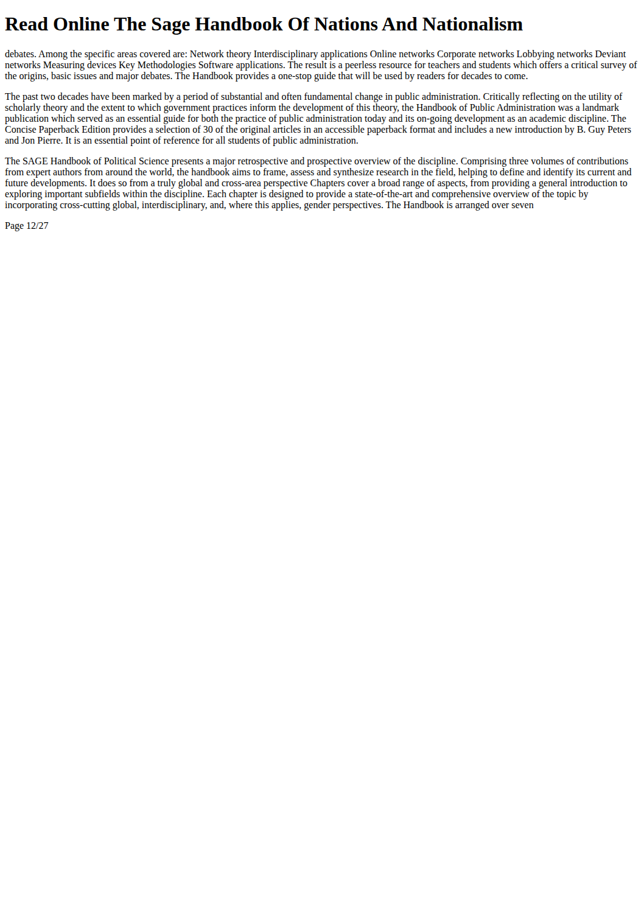Read Online The Sage Handbook Of Nations And Nationalism
debates. Among the specific areas covered are: Network theory Interdisciplinary applications Online networks Corporate networks Lobbying networks Deviant networks Measuring devices Key Methodologies Software applications. The result is a peerless resource for teachers and students which offers a critical survey of the origins, basic issues and major debates. The Handbook provides a one-stop guide that will be used by readers for decades to come.
The past two decades have been marked by a period of substantial and often fundamental change in public administration. Critically reflecting on the utility of scholarly theory and the extent to which government practices inform the development of this theory, the Handbook of Public Administration was a landmark publication which served as an essential guide for both the practice of public administration today and its on-going development as an academic discipline. The Concise Paperback Edition provides a selection of 30 of the original articles in an accessible paperback format and includes a new introduction by B. Guy Peters and Jon Pierre. It is an essential point of reference for all students of public administration.
The SAGE Handbook of Political Science presents a major retrospective and prospective overview of the discipline. Comprising three volumes of contributions from expert authors from around the world, the handbook aims to frame, assess and synthesize research in the field, helping to define and identify its current and future developments. It does so from a truly global and cross-area perspective Chapters cover a broad range of aspects, from providing a general introduction to exploring important subfields within the discipline. Each chapter is designed to provide a state-of-the-art and comprehensive overview of the topic by incorporating cross-cutting global, interdisciplinary, and, where this applies, gender perspectives. The Handbook is arranged over seven
Page 12/27